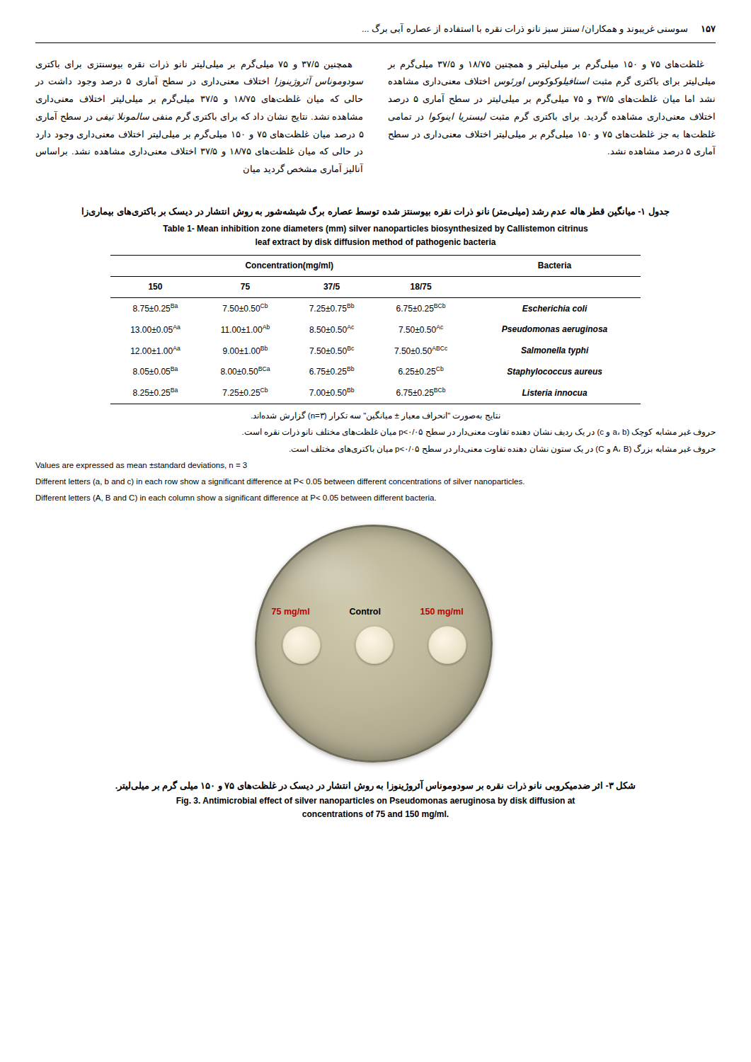۱۵۷ سوسنی غریبوند و همکاران/ سنتز سبز نانو ذرات نقره با استفاده از عصاره آبی برگ ...
غلظت‌های ۷۵ و ۱۵۰ میلی‌گرم بر میلی‌لیتر و همچنین ۱۸/۷۵ و ۳۷/۵ میلی‌گرم بر میلی‌لیتر برای باکتری گرم مثبت استافیلوکوکوس اورئوس اختلاف معنی‌داری مشاهده نشد اما میان غلظت‌های ۳۷/۵ و ۷۵ میلی‌گرم بر میلی‌لیتر در سطح آماری ۵ درصد اختلاف معنی‌داری مشاهده گردید. برای باکتری گرم مثبت لیستریا اینوکوا در تمامی غلظت‌ها به جز غلظت‌های ۷۵ و ۱۵۰ میلی‌گرم بر میلی‌لیتر اختلاف معنی‌داری در سطح آماری ۵ درصد مشاهده نشد.
همچنین ۳۷/۵ و ۷۵ میلی‌گرم بر میلی‌لیتر نانو ذرات نقره بیوسنتزی برای باکتری سودوموناس آئروژینوزا اختلاف معنی‌داری در سطح آماری ۵ درصد وجود داشت در حالی که میان غلظت‌های ۱۸/۷۵ و ۳۷/۵ میلی‌گرم بر میلی‌لیتر اختلاف معنی‌داری مشاهده نشد. نتایج نشان داد که برای باکتری گرم منفی سالمونلا تیفی در سطح آماری ۵ درصد میان غلظت‌های ۷۵ و ۱۵۰ میلی‌گرم بر میلی‌لیتر اختلاف معنی‌داری وجود دارد در حالی که میان غلظت‌های ۱۸/۷۵ و ۳۷/۵ اختلاف معنی‌داری مشاهده نشد. براساس آنالیز آماری مشخص گردید میان
جدول ۱- میانگین قطر هاله عدم رشد (میلی‌متر) نانو ذرات نقره بیوسنتز شده توسط عصاره برگ شیشه‌شور به روش انتشار در دیسک بر باکتری‌های بیماری‌زا
Table 1- Mean inhibition zone diameters (mm) silver nanoparticles biosynthesized by Callistemon citrinus
leaf extract by disk diffusion method of pathogenic bacteria
| Concentration(mg/ml) | Bacteria |
| --- | --- |
| 150 | 75 | 37/5 | 18/75 | |
| 8.75±0.25 Ba | 7.50±0.50 Cb | 7.25±0.75 Bb | 6.75±0.25 BCb | Escherichia coli |
| 13.00±0.05 Aa | 11.00±1.00 Ab | 8.50±0.50 Ac | 7.50±0.50 Ac | Pseudomonas aeruginosa |
| 12.00±1.00 Aa | 9.00±1.00 Bb | 7.50±0.50 Bc | 7.50±0.50 ABCc | Salmonella typhi |
| 8.05±0.05 Ba | 8.00±0.50 BCa | 6.75±0.25 Bb | 6.25±0.25 Cb | Staphylococcus aureus |
| 8.25±0.25 Ba | 7.25±0.25 Cb | 7.00±0.50 Bb | 6.75±0.25 BCb | Listeria innocua |
نتایج به‌صورت "انحراف معیار ± میانگین" سه تکرار (n=۳) گزارش شده‌اند.
حروف غیر مشابه کوچک (a، b و c) در یک ردیف نشان دهنده تفاوت معنی‌دار در سطح ۰/۰۵>p میان غلظت‌های مختلف نانو ذرات نقره است.
حروف غیر مشابه بزرگ (A، B و C) در یک ستون نشان دهنده تفاوت معنی‌دار در سطح ۰/۰۵>p میان باکتری‌های مختلف است.
Values are expressed as mean ±standard deviations, n = 3
Different letters (a, b and c) in each row show a significant difference at P< 0.05 between different concentrations of silver nanoparticles.
Different letters (A, B and C) in each column show a significant difference at P< 0.05 between different bacteria.
75 mg/ml Control 150 mg/ml
شکل ۳- اثر ضدمیکروبی نانو ذرات نقره بر سودوموناس آئروژینوزا به روش انتشار در دیسک در غلظت‌های ۷۵ و ۱۵۰ میلی گرم بر میلی‌لیتر.
Fig. 3. Antimicrobial effect of silver nanoparticles on Pseudomonas aeruginosa by disk diffusion at
concentrations of 75 and 150 mg/ml.